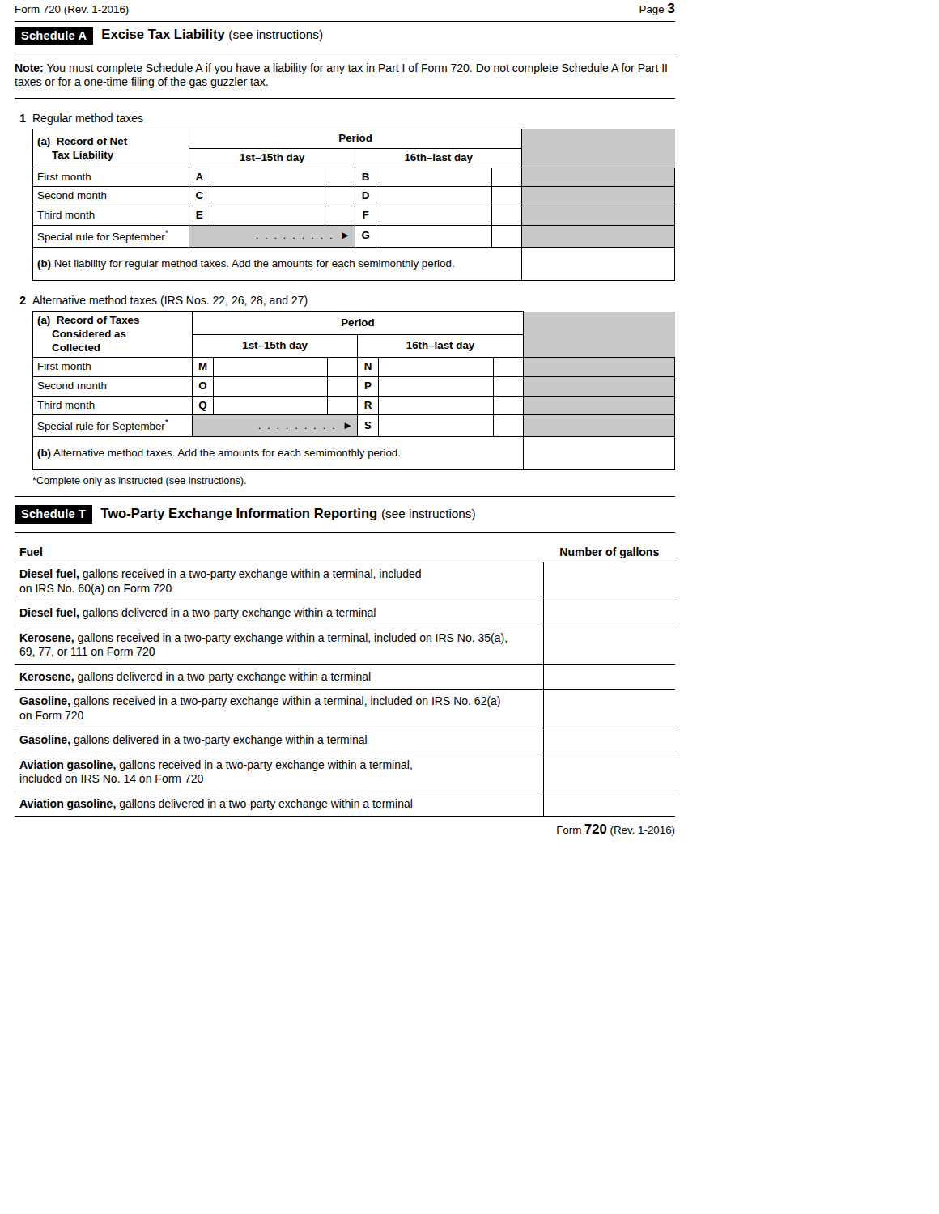Form 720 (Rev. 1-2016)
Page 3
Schedule A
Excise Tax Liability (see instructions)
Note: You must complete Schedule A if you have a liability for any tax in Part I of Form 720. Do not complete Schedule A for Part II taxes or for a one-time filing of the gas guzzler tax.
1
Regular method taxes
| (a) Record of Net Tax Liability | Period | |
| 1st–15th day | 16th–last day |
| First month | A | | | B | | | |
| Second month | C | | | D | | | |
| Third month | E | | | F | | | |
| Special rule for September * | . . . . . . . . . ► | G | | | |
| (b) Net liability for regular method taxes. Add the amounts for each semimonthly period. | |
2
Alternative method taxes (IRS Nos. 22, 26, 28, and 27)
| (a) Record of Taxes Considered as Collected | Period | |
| 1st–15th day | 16th–last day |
| First month | M | | | N | | | |
| Second month | O | | | P | | | |
| Third month | Q | | | R | | | |
| Special rule for September * | . . . . . . . . . ► | S | | | |
| (b) Alternative method taxes. Add the amounts for each semimonthly period. | |
*Complete only as instructed (see instructions).
Schedule T
Two-Party Exchange Information Reporting (see instructions)
| Fuel | Number of gallons |
| --- | --- |
| Diesel fuel, gallons received in a two-party exchange within a terminal, included on IRS No. 60(a) on Form 720 | |
| Diesel fuel, gallons delivered in a two-party exchange within a terminal | |
| Kerosene, gallons received in a two-party exchange within a terminal, included on IRS No. 35(a), 69, 77, or 111 on Form 720 | |
| Kerosene, gallons delivered in a two-party exchange within a terminal | |
| Gasoline, gallons received in a two-party exchange within a terminal, included on IRS No. 62(a) on Form 720 | |
| Gasoline, gallons delivered in a two-party exchange within a terminal | |
| Aviation gasoline, gallons received in a two-party exchange within a terminal, included on IRS No. 14 on Form 720 | |
| Aviation gasoline, gallons delivered in a two-party exchange within a terminal | |
Form 720 (Rev. 1-2016)